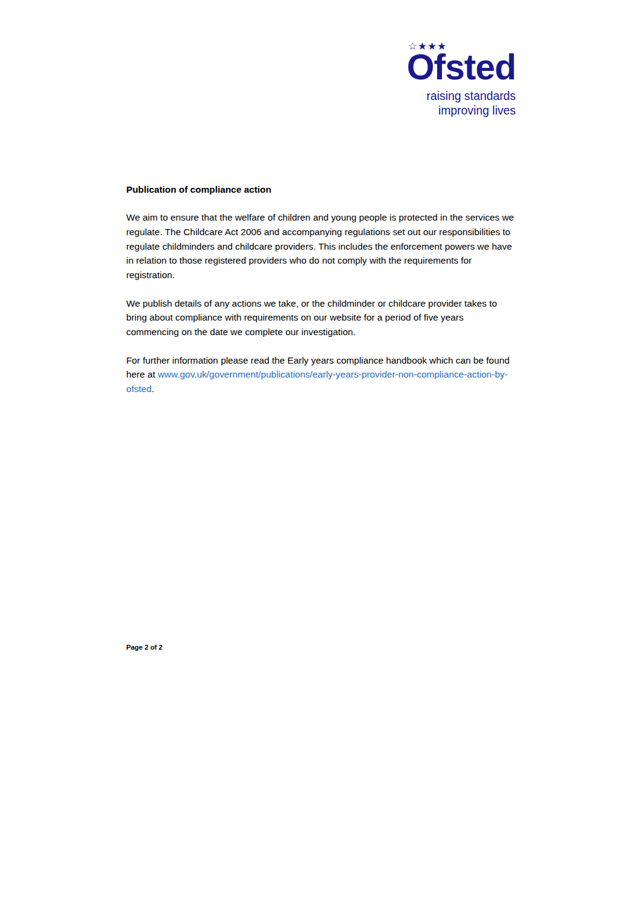☆★★★
Ofsted
raising standards
improving lives
Publication of compliance action
We aim to ensure that the welfare of children and young people is protected in the services we regulate. The Childcare Act 2006 and accompanying regulations set out our responsibilities to regulate childminders and childcare providers. This includes the enforcement powers we have in relation to those registered providers who do not comply with the requirements for registration.
We publish details of any actions we take, or the childminder or childcare provider takes to bring about compliance with requirements on our website for a period of five years commencing on the date we complete our investigation.
For further information please read the Early years compliance handbook which can be found here at www.gov.uk/government/publications/early-years-provider-non-compliance-action-by-ofsted.
Page 2 of 2